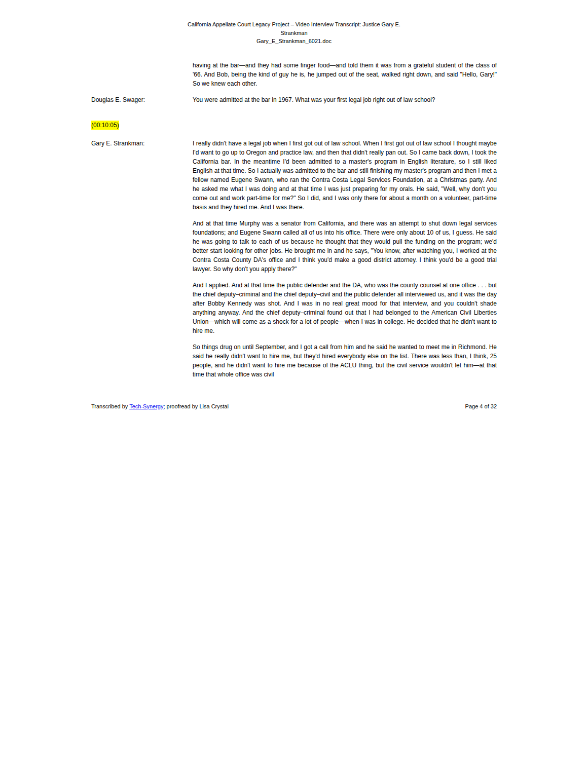California Appellate Court Legacy Project – Video Interview Transcript: Justice Gary E.
Strankman
Gary_E_Strankman_6021.doc
having at the bar—and they had some finger food—and told them it was from a grateful student of the class of '66. And Bob, being the kind of guy he is, he jumped out of the seat, walked right down, and said "Hello, Gary!" So we knew each other.
Douglas E. Swager:
You were admitted at the bar in 1967. What was your first legal job right out of law school?
(00:10:05)
Gary E. Strankman:
I really didn't have a legal job when I first got out of law school. When I first got out of law school I thought maybe I'd want to go up to Oregon and practice law, and then that didn't really pan out. So I came back down, I took the California bar. In the meantime I'd been admitted to a master's program in English literature, so I still liked English at that time. So I actually was admitted to the bar and still finishing my master's program and then I met a fellow named Eugene Swann, who ran the Contra Costa Legal Services Foundation, at a Christmas party. And he asked me what I was doing and at that time I was just preparing for my orals. He said, "Well, why don't you come out and work part-time for me?" So I did, and I was only there for about a month on a volunteer, part-time basis and they hired me. And I was there.
And at that time Murphy was a senator from California, and there was an attempt to shut down legal services foundations; and Eugene Swann called all of us into his office. There were only about 10 of us, I guess. He said he was going to talk to each of us because he thought that they would pull the funding on the program; we'd better start looking for other jobs. He brought me in and he says, "You know, after watching you, I worked at the Contra Costa County DA's office and I think you'd make a good district attorney. I think you'd be a good trial lawyer. So why don't you apply there?"
And I applied. And at that time the public defender and the DA, who was the county counsel at one office . . . but the chief deputy–criminal and the chief deputy–civil and the public defender all interviewed us, and it was the day after Bobby Kennedy was shot. And I was in no real great mood for that interview, and you couldn't shade anything anyway. And the chief deputy–criminal found out that I had belonged to the American Civil Liberties Union—which will come as a shock for a lot of people—when I was in college. He decided that he didn't want to hire me.
So things drug on until September, and I got a call from him and he said he wanted to meet me in Richmond. He said he really didn't want to hire me, but they'd hired everybody else on the list. There was less than, I think, 25 people, and he didn't want to hire me because of the ACLU thing, but the civil service wouldn't let him—at that time that whole office was civil
Transcribed by Tech-Synergy; proofread by Lisa Crystal
Page 4 of 32